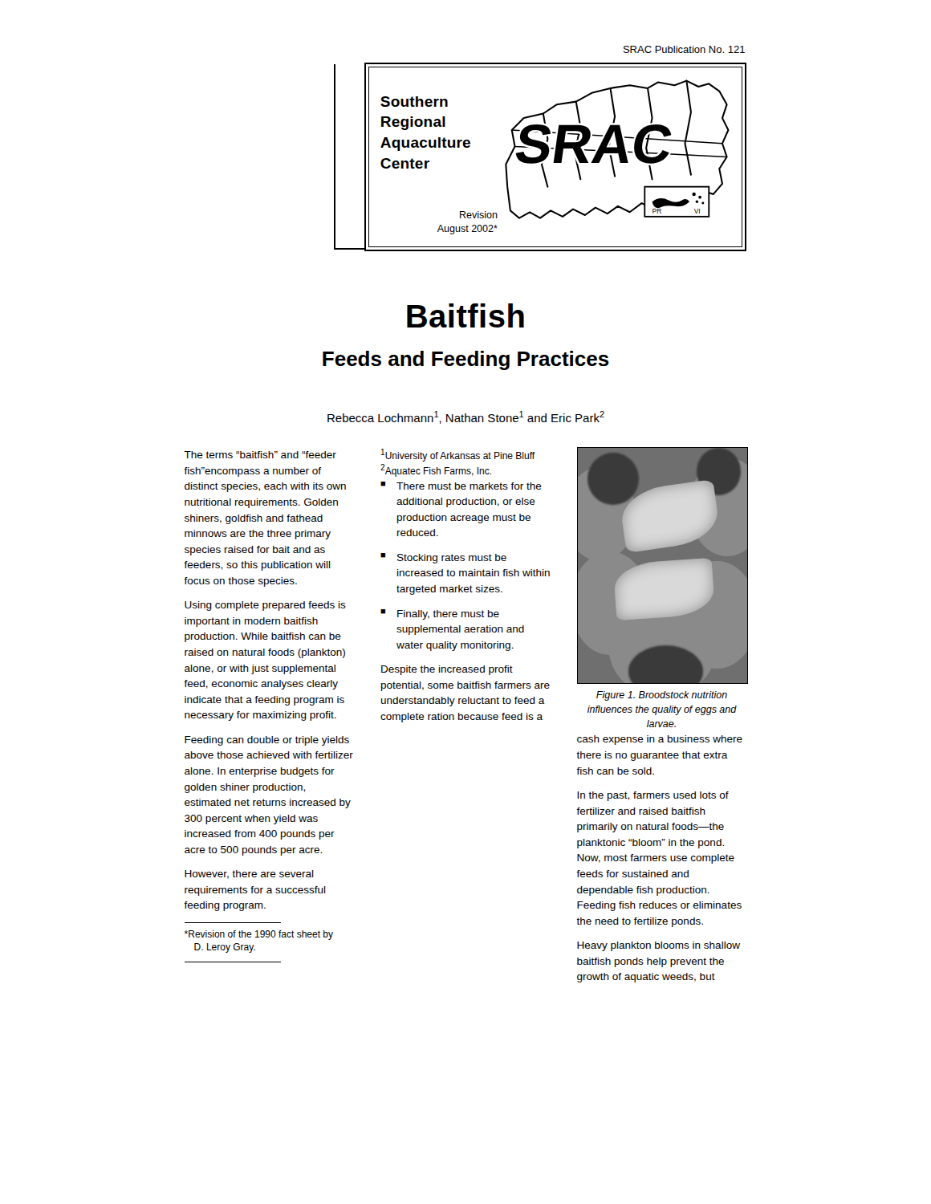SRAC Publication No. 121
Southern
Regional
Aquaculture
Center
Revision
August 2002*
SRAC PR VI
Baitfish
Feeds and Feeding Practices
Rebecca Lochmann1, Nathan Stone1 and Eric Park2
The terms “baitfish” and “feeder fish”encompass a number of distinct species, each with its own nutritional requirements. Golden shiners, goldfish and fathead minnows are the three primary species raised for bait and as feeders, so this publication will focus on those species.
Using complete prepared feeds is important in modern baitfish production. While baitfish can be raised on natural foods (plankton) alone, or with just supplemental feed, economic analyses clearly indicate that a feeding program is necessary for maximizing profit.
Feeding can double or triple yields above those achieved with fertilizer alone. In enterprise budgets for golden shiner production, estimated net returns increased by 300 percent when yield was increased from 400 pounds per acre to 500 pounds per acre.
However, there are several requirements for a successful feeding program.
*Revision of the 1990 fact sheet by
D. Leroy Gray.
1University of Arkansas at Pine Bluff
2Aquatec Fish Farms, Inc.
There must be markets for the additional production, or else production acreage must be reduced.
Stocking rates must be increased to maintain fish within targeted market sizes.
Finally, there must be supplemental aeration and water quality monitoring.
Despite the increased profit potential, some baitfish farmers are understandably reluctant to feed a complete ration because feed is a
Figure 1. Broodstock nutrition influences the quality of eggs and larvae.
cash expense in a business where there is no guarantee that extra fish can be sold.
In the past, farmers used lots of fertilizer and raised baitfish primarily on natural foods—the planktonic “bloom” in the pond. Now, most farmers use complete feeds for sustained and dependable fish production. Feeding fish reduces or eliminates the need to fertilize ponds.
Heavy plankton blooms in shallow baitfish ponds help prevent the growth of aquatic weeds, but